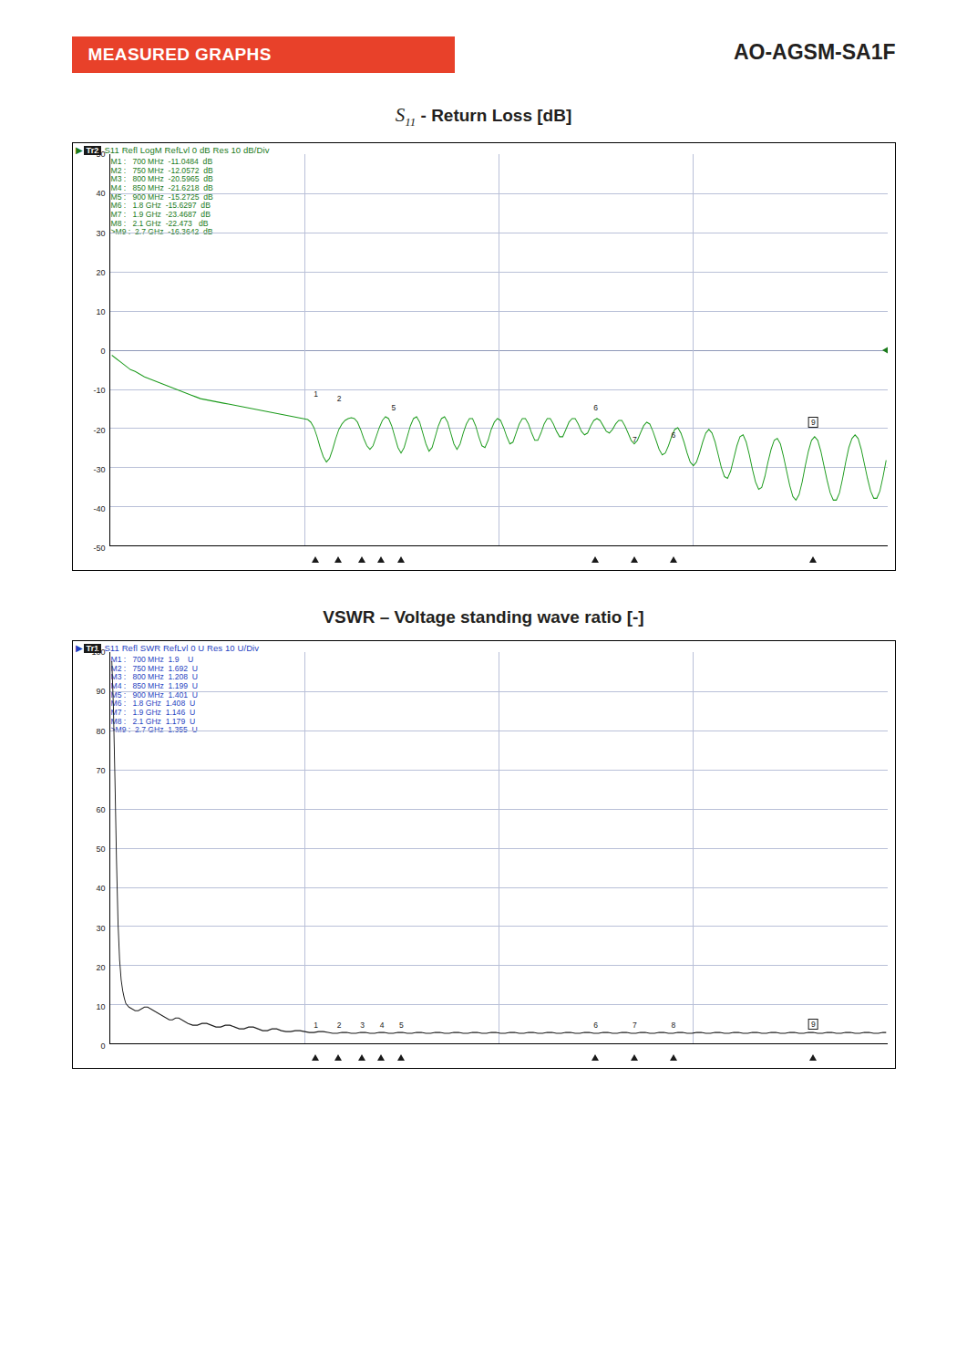MEASURED GRAPHS
AO-AGSM-SA1F
S11 - Return Loss [dB]
▶Tr2 S11 Refl LogM RefLvl 0 dB Res 10 dB/Div
M1 : 700 MHz -11.0484 dB M2 : 750 MHz -12.0572 dB M3 : 800 MHz -20.5965 dB M4 : 850 MHz -21.6218 dB M5 : 900 MHz -15.2725 dB M6 : 1.8 GHz -15.6297 dB M7 : 1.9 GHz -23.4687 dB M8 : 2.1 GHz -22.473 dB >M9 : 2.7 GHz -16.3642 dB
50 40 30 20 10 0 -10 -20 -30 -40 -50
1
2
5
6
7
6
9
VSWR – Voltage standing wave ratio [-]
▶Tr1 S11 Refl SWR RefLvl 0 U Res 10 U/Div
M1 : 700 MHz 1.9 U M2 : 750 MHz 1.692 U M3 : 800 MHz 1.208 U M4 : 850 MHz 1.199 U M5 : 900 MHz 1.401 U M6 : 1.8 GHz 1.408 U M7 : 1.9 GHz 1.146 U M8 : 2.1 GHz 1.179 U >M9 : 2.7 GHz 1.355 U
100 90 80 70 60 50 40 30 20 10 0
1
2
3
4
5
6
7
8
9